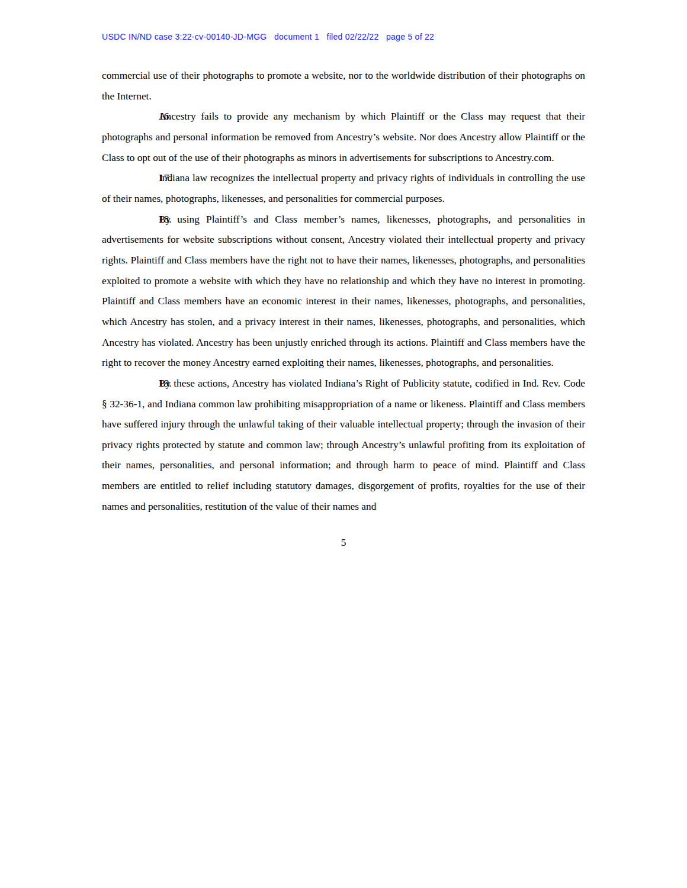USDC IN/ND case 3:22-cv-00140-JD-MGG document 1 filed 02/22/22 page 5 of 22
commercial use of their photographs to promote a website, nor to the worldwide distribution of their photographs on the Internet.
16. Ancestry fails to provide any mechanism by which Plaintiff or the Class may request that their photographs and personal information be removed from Ancestry’s website. Nor does Ancestry allow Plaintiff or the Class to opt out of the use of their photographs as minors in advertisements for subscriptions to Ancestry.com.
17. Indiana law recognizes the intellectual property and privacy rights of individuals in controlling the use of their names, photographs, likenesses, and personalities for commercial purposes.
18. By using Plaintiff’s and Class member’s names, likenesses, photographs, and personalities in advertisements for website subscriptions without consent, Ancestry violated their intellectual property and privacy rights. Plaintiff and Class members have the right not to have their names, likenesses, photographs, and personalities exploited to promote a website with which they have no relationship and which they have no interest in promoting. Plaintiff and Class members have an economic interest in their names, likenesses, photographs, and personalities, which Ancestry has stolen, and a privacy interest in their names, likenesses, photographs, and personalities, which Ancestry has violated. Ancestry has been unjustly enriched through its actions. Plaintiff and Class members have the right to recover the money Ancestry earned exploiting their names, likenesses, photographs, and personalities.
19. By these actions, Ancestry has violated Indiana’s Right of Publicity statute, codified in Ind. Rev. Code § 32-36-1, and Indiana common law prohibiting misappropriation of a name or likeness. Plaintiff and Class members have suffered injury through the unlawful taking of their valuable intellectual property; through the invasion of their privacy rights protected by statute and common law; through Ancestry’s unlawful profiting from its exploitation of their names, personalities, and personal information; and through harm to peace of mind. Plaintiff and Class members are entitled to relief including statutory damages, disgorgement of profits, royalties for the use of their names and personalities, restitution of the value of their names and
5